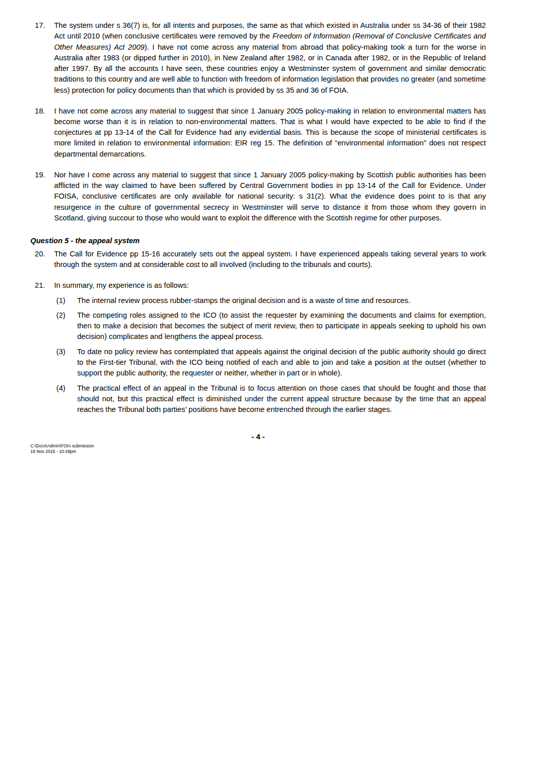The system under s 36(7) is, for all intents and purposes, the same as that which existed in Australia under ss 34-36 of their 1982 Act until 2010 (when conclusive certificates were removed by the Freedom of Information (Removal of Conclusive Certificates and Other Measures) Act 2009). I have not come across any material from abroad that policy-making took a turn for the worse in Australia after 1983 (or dipped further in 2010), in New Zealand after 1982, or in Canada after 1982, or in the Republic of Ireland after 1997. By all the accounts I have seen, these countries enjoy a Westminster system of government and similar democratic traditions to this country and are well able to function with freedom of information legislation that provides no greater (and sometime less) protection for policy documents than that which is provided by ss 35 and 36 of FOIA.
I have not come across any material to suggest that since 1 January 2005 policy-making in relation to environmental matters has become worse than it is in relation to non-environmental matters. That is what I would have expected to be able to find if the conjectures at pp 13-14 of the Call for Evidence had any evidential basis. This is because the scope of ministerial certificates is more limited in relation to environmental information: EIR reg 15. The definition of “environmental information” does not respect departmental demarcations.
Nor have I come across any material to suggest that since 1 January 2005 policy-making by Scottish public authorities has been afflicted in the way claimed to have been suffered by Central Government bodies in pp 13-14 of the Call for Evidence. Under FOISA, conclusive certificates are only available for national security: s 31(2). What the evidence does point to is that any resurgence in the culture of governmental secrecy in Westminster will serve to distance it from those whom they govern in Scotland, giving succour to those who would want to exploit the difference with the Scottish regime for other purposes.
Question 5 - the appeal system
The Call for Evidence pp 15-16 accurately sets out the appeal system. I have experienced appeals taking several years to work through the system and at considerable cost to all involved (including to the tribunals and courts).
In summary, my experience is as follows:
The internal review process rubber-stamps the original decision and is a waste of time and resources.
The competing roles assigned to the ICO (to assist the requester by examining the documents and claims for exemption, then to make a decision that becomes the subject of merit review, then to participate in appeals seeking to uphold his own decision) complicates and lengthens the appeal process.
To date no policy review has contemplated that appeals against the original decision of the public authority should go direct to the First-tier Tribunal, with the ICO being notified of each and able to join and take a position at the outset (whether to support the public authority, the requester or neither, whether in part or in whole).
The practical effect of an appeal in the Tribunal is to focus attention on those cases that should be fought and those that should not, but this practical effect is diminished under the current appeal structure because by the time that an appeal reaches the Tribunal both parties’ positions have become entrenched through the earlier stages.
- 4 -
C:\Docs\Admin\FOIA submission
19 Nov 2015 - 10:49pm